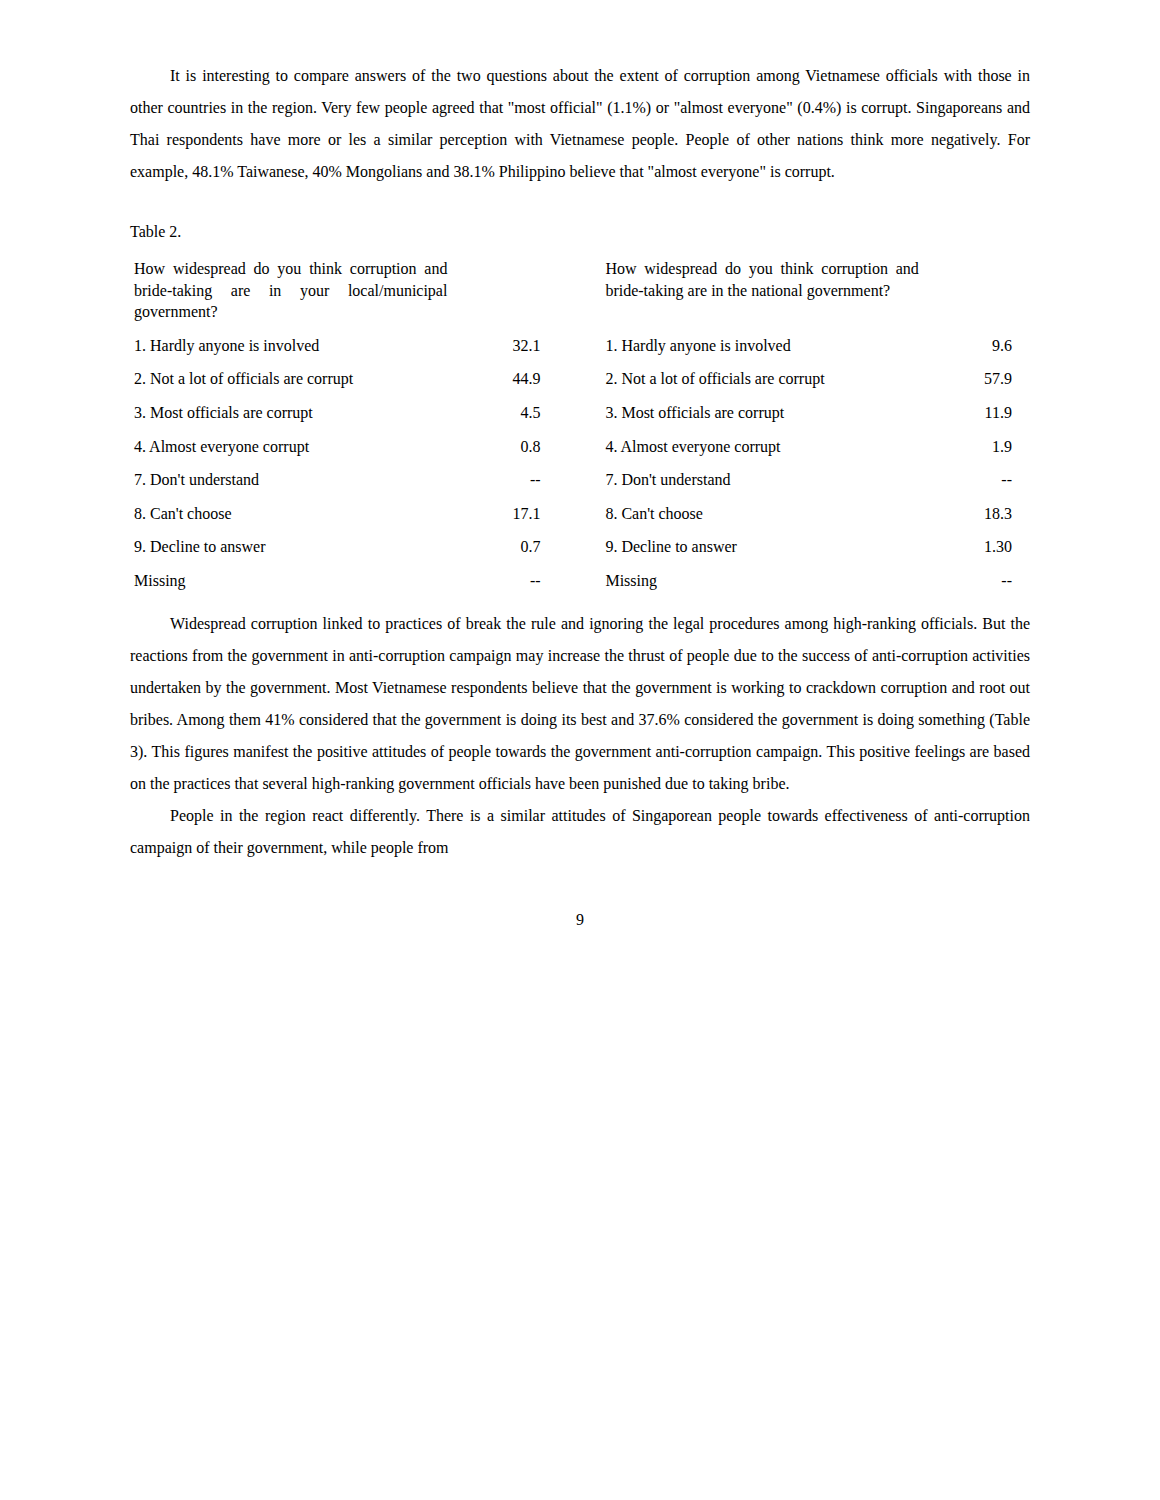It is interesting to compare answers of the two questions about the extent of corruption among Vietnamese officials with those in other countries in the region. Very few people agreed that "most official" (1.1%) or "almost everyone" (0.4%) is corrupt. Singaporeans and Thai respondents have more or les a similar perception with Vietnamese people. People of other nations think more negatively. For example, 48.1% Taiwanese, 40% Mongolians and 38.1% Philippino believe that "almost everyone" is corrupt.
Table 2.
| How widespread do you think corruption and bride-taking are in your local/municipal government? | | | How widespread do you think corruption and bride-taking are in the national government? | |
| 1. Hardly anyone is involved | 32.1 | | 1. Hardly anyone is involved | 9.6 |
| 2. Not a lot of officials are corrupt | 44.9 | | 2. Not a lot of officials are corrupt | 57.9 |
| 3. Most officials are corrupt | 4.5 | | 3. Most officials are corrupt | 11.9 |
| 4. Almost everyone corrupt | 0.8 | | 4. Almost everyone corrupt | 1.9 |
| 7. Don't understand | -- | | 7. Don't understand | -- |
| 8. Can't choose | 17.1 | | 8. Can't choose | 18.3 |
| 9. Decline to answer | 0.7 | | 9. Decline to answer | 1.30 |
| Missing | -- | | Missing | -- |
Widespread corruption linked to practices of break the rule and ignoring the legal procedures among high-ranking officials. But the reactions from the government in anti-corruption campaign may increase the thrust of people due to the success of anti-corruption activities undertaken by the government. Most Vietnamese respondents believe that the government is working to crackdown corruption and root out bribes. Among them 41% considered that the government is doing its best and 37.6% considered the government is doing something (Table 3). This figures manifest the positive attitudes of people towards the government anti-corruption campaign. This positive feelings are based on the practices that several high-ranking government officials have been punished due to taking bribe.
People in the region react differently. There is a similar attitudes of Singaporean people towards effectiveness of anti-corruption campaign of their government, while people from
9